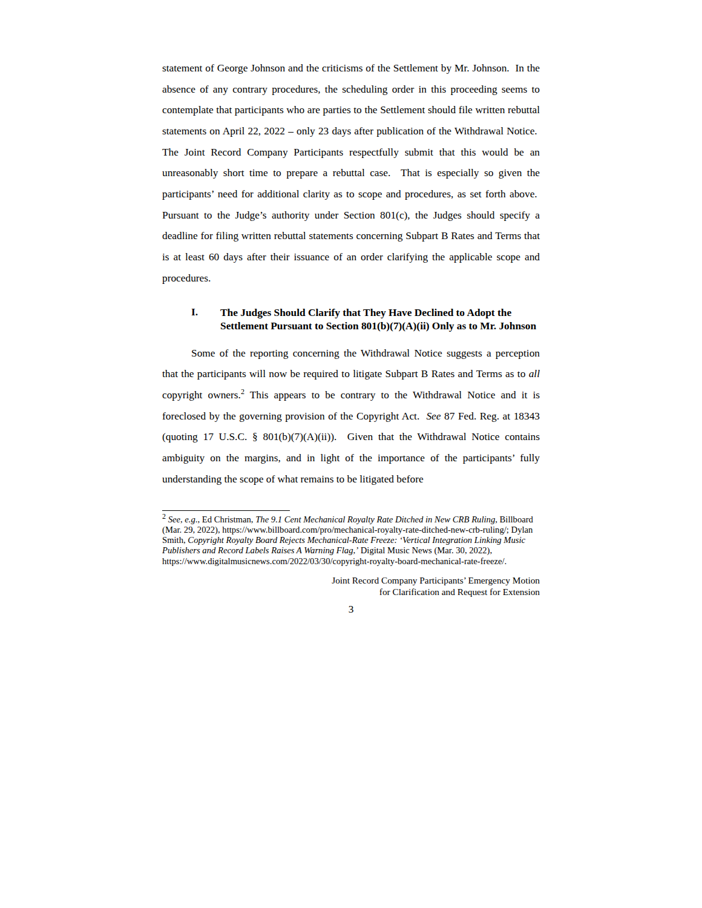statement of George Johnson and the criticisms of the Settlement by Mr. Johnson. In the absence of any contrary procedures, the scheduling order in this proceeding seems to contemplate that participants who are parties to the Settlement should file written rebuttal statements on April 22, 2022 – only 23 days after publication of the Withdrawal Notice. The Joint Record Company Participants respectfully submit that this would be an unreasonably short time to prepare a rebuttal case. That is especially so given the participants’ need for additional clarity as to scope and procedures, as set forth above. Pursuant to the Judge’s authority under Section 801(c), the Judges should specify a deadline for filing written rebuttal statements concerning Subpart B Rates and Terms that is at least 60 days after their issuance of an order clarifying the applicable scope and procedures.
I.
The Judges Should Clarify that They Have Declined to Adopt the Settlement Pursuant to Section 801(b)(7)(A)(ii) Only as to Mr. Johnson
Some of the reporting concerning the Withdrawal Notice suggests a perception that the participants will now be required to litigate Subpart B Rates and Terms as to all copyright owners.2 This appears to be contrary to the Withdrawal Notice and it is foreclosed by the governing provision of the Copyright Act. See 87 Fed. Reg. at 18343 (quoting 17 U.S.C. § 801(b)(7)(A)(ii)). Given that the Withdrawal Notice contains ambiguity on the margins, and in light of the importance of the participants’ fully understanding the scope of what remains to be litigated before
2 See, e.g., Ed Christman, The 9.1 Cent Mechanical Royalty Rate Ditched in New CRB Ruling, Billboard (Mar. 29, 2022), https://www.billboard.com/pro/mechanical-royalty-rate-ditched-new-crb-ruling/; Dylan Smith, Copyright Royalty Board Rejects Mechanical-Rate Freeze: ‘Vertical Integration Linking Music Publishers and Record Labels Raises A Warning Flag,’ Digital Music News (Mar. 30, 2022), https://www.digitalmusicnews.com/2022/03/30/copyright-royalty-board-mechanical-rate-freeze/.
Joint Record Company Participants’ Emergency Motion
for Clarification and Request for Extension
3